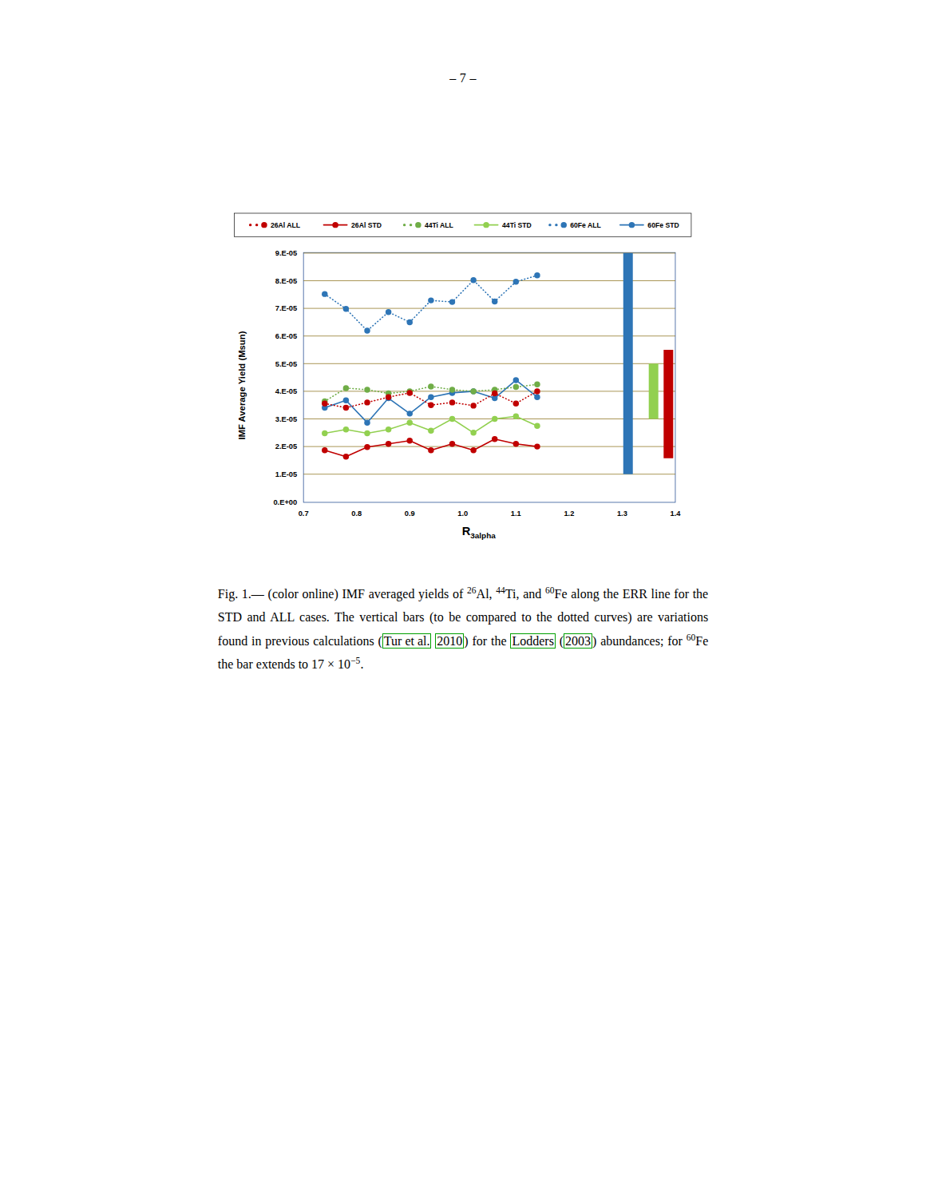– 7 –
IMF Average Yield versus R_3alpha 26Al ALL 26Al STD 44Ti ALL 44Ti STD 60Fe ALL 60Fe STD IMF Average Yield (Msun) 9.E-05 8.E-05 7.E-05 6.E-05 5.E-05 4.E-05 3.E-05 2.E-05 1.E-05 0.E+00 0.7 0.8 0.9 1.0 1.1 1.2 1.3 1.4 R3alpha
Fig. 1.— (color online) IMF averaged yields of 26Al, 44Ti, and 60Fe along the ERR line for the STD and ALL cases. The vertical bars (to be compared to the dotted curves) are variations found in previous calculations (Tur et al. 2010) for the Lodders (2003) abundances; for 60Fe the bar extends to 17 × 10−5.